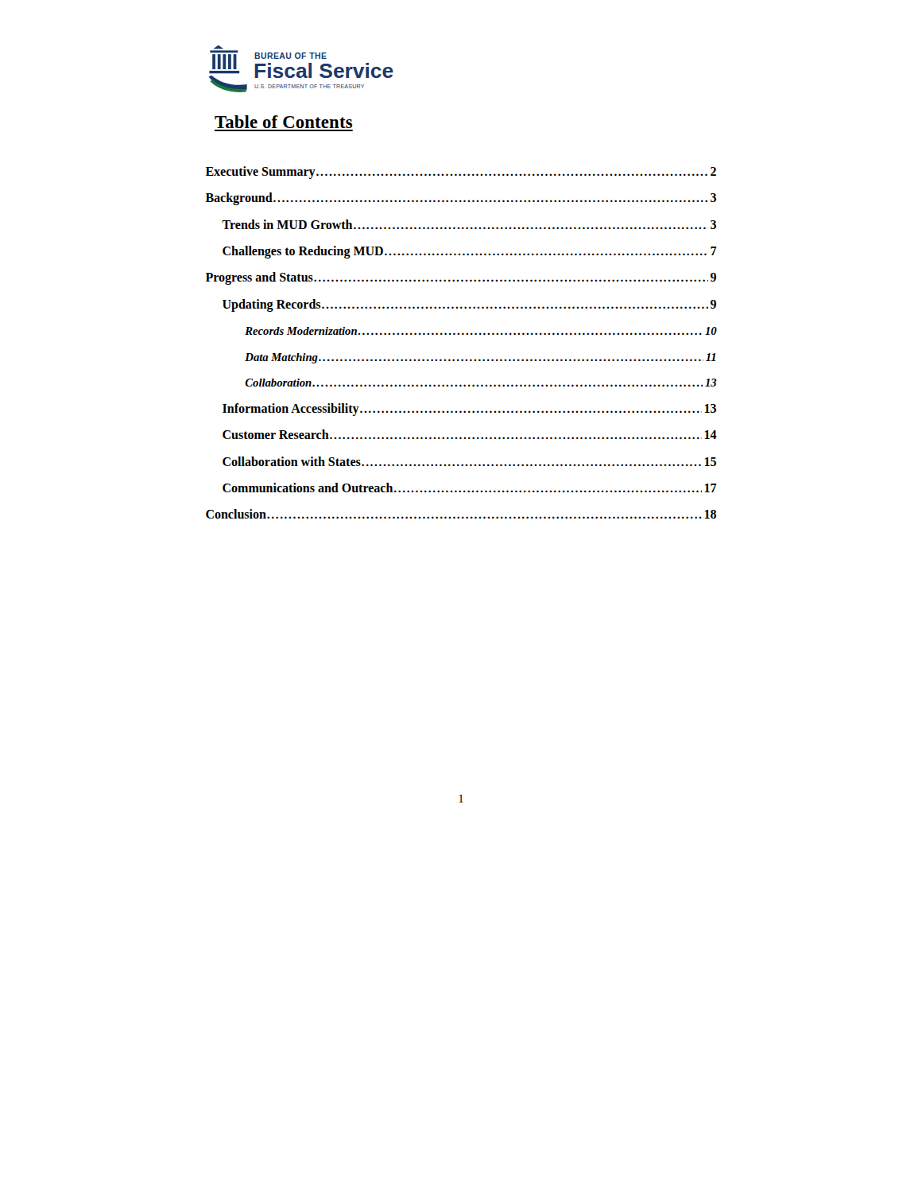Table of Contents
Executive Summary ................................................................................................................................. 2
Background ................................................................................................................................................. 3
Trends in MUD Growth ................................................................................................................. 3
Challenges to Reducing MUD ......................................................................................... 7
Progress and Status ................................................................................................................. 9
Updating Records ................................................................................................................. 9
Records Modernization ................................................................................................. 10
Data Matching ................................................................................................................. 11
Collaboration ................................................................................................................. 13
Information Accessibility ................................................................................................. 13
Customer Research ................................................................................................. 14
Collaboration with States ................................................................................................. 15
Communications and Outreach ................................................................................................. 17
Conclusion ................................................................................................................................................. 18
1